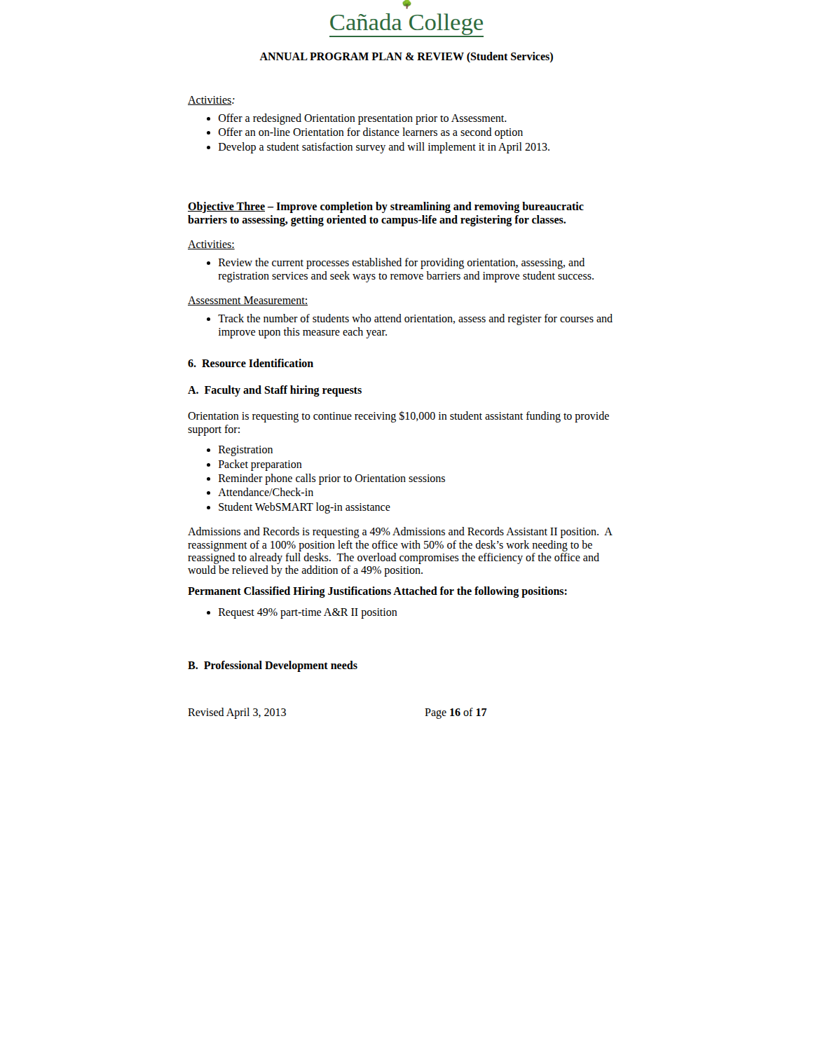🌳
Cañada College
ANNUAL PROGRAM PLAN & REVIEW (Student Services)
Activities:
Offer a redesigned Orientation presentation prior to Assessment.
Offer an on-line Orientation for distance learners as a second option
Develop a student satisfaction survey and will implement it in April 2013.
Objective Three – Improve completion by streamlining and removing bureaucratic barriers to assessing, getting oriented to campus-life and registering for classes.
Activities:
Review the current processes established for providing orientation, assessing, and registration services and seek ways to remove barriers and improve student success.
Assessment Measurement:
Track the number of students who attend orientation, assess and register for courses and improve upon this measure each year.
6. Resource Identification
A. Faculty and Staff hiring requests
Orientation is requesting to continue receiving $10,000 in student assistant funding to provide support for:
Registration
Packet preparation
Reminder phone calls prior to Orientation sessions
Attendance/Check-in
Student WebSMART log-in assistance
Admissions and Records is requesting a 49% Admissions and Records Assistant II position. A reassignment of a 100% position left the office with 50% of the desk’s work needing to be reassigned to already full desks. The overload compromises the efficiency of the office and would be relieved by the addition of a 49% position.
Permanent Classified Hiring Justifications Attached for the following positions:
Request 49% part-time A&R II position
B. Professional Development needs
Revised April 3, 2013
Page 16 of 17